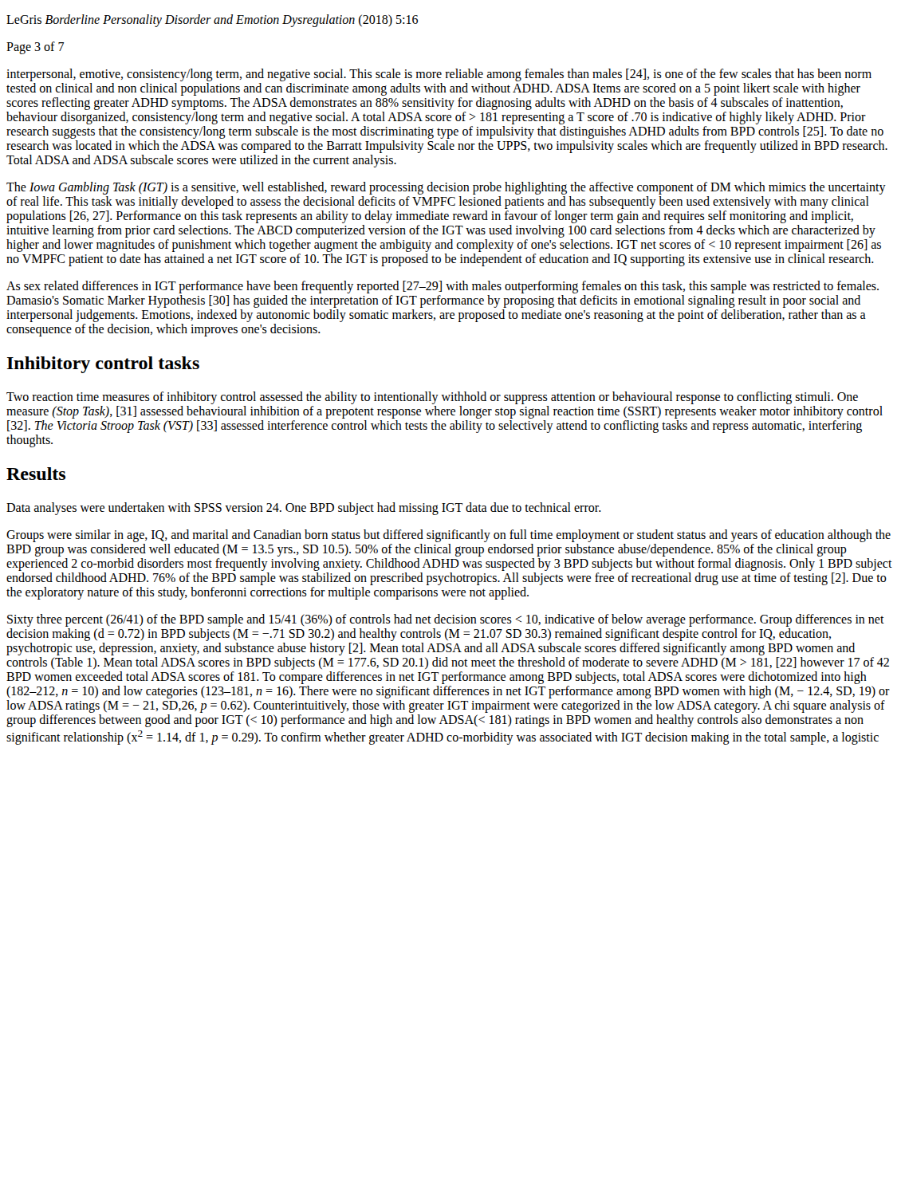LeGris Borderline Personality Disorder and Emotion Dysregulation (2018) 5:16
Page 3 of 7
interpersonal, emotive, consistency/long term, and negative social. This scale is more reliable among females than males [24], is one of the few scales that has been norm tested on clinical and non clinical populations and can discriminate among adults with and without ADHD. ADSA Items are scored on a 5 point likert scale with higher scores reflecting greater ADHD symptoms. The ADSA demonstrates an 88% sensitivity for diagnosing adults with ADHD on the basis of 4 subscales of inattention, behaviour disorganized, consistency/long term and negative social. A total ADSA score of > 181 representing a T score of .70 is indicative of highly likely ADHD. Prior research suggests that the consistency/long term subscale is the most discriminating type of impulsivity that distinguishes ADHD adults from BPD controls [25]. To date no research was located in which the ADSA was compared to the Barratt Impulsivity Scale nor the UPPS, two impulsivity scales which are frequently utilized in BPD research. Total ADSA and ADSA subscale scores were utilized in the current analysis.
The Iowa Gambling Task (IGT) is a sensitive, well established, reward processing decision probe highlighting the affective component of DM which mimics the uncertainty of real life. This task was initially developed to assess the decisional deficits of VMPFC lesioned patients and has subsequently been used extensively with many clinical populations [26, 27]. Performance on this task represents an ability to delay immediate reward in favour of longer term gain and requires self monitoring and implicit, intuitive learning from prior card selections. The ABCD computerized version of the IGT was used involving 100 card selections from 4 decks which are characterized by higher and lower magnitudes of punishment which together augment the ambiguity and complexity of one's selections. IGT net scores of < 10 represent impairment [26] as no VMPFC patient to date has attained a net IGT score of 10. The IGT is proposed to be independent of education and IQ supporting its extensive use in clinical research.
As sex related differences in IGT performance have been frequently reported [27–29] with males outperforming females on this task, this sample was restricted to females. Damasio's Somatic Marker Hypothesis [30] has guided the interpretation of IGT performance by proposing that deficits in emotional signaling result in poor social and interpersonal judgements. Emotions, indexed by autonomic bodily somatic markers, are proposed to mediate one's reasoning at the point of deliberation, rather than as a consequence of the decision, which improves one's decisions.
Inhibitory control tasks
Two reaction time measures of inhibitory control assessed the ability to intentionally withhold or suppress attention or behavioural response to conflicting stimuli. One measure (Stop Task), [31] assessed behavioural inhibition of a prepotent response where longer stop signal reaction time (SSRT) represents weaker motor inhibitory control [32]. The Victoria Stroop Task (VST) [33] assessed interference control which tests the ability to selectively attend to conflicting tasks and repress automatic, interfering thoughts.
Results
Data analyses were undertaken with SPSS version 24. One BPD subject had missing IGT data due to technical error.
Groups were similar in age, IQ, and marital and Canadian born status but differed significantly on full time employment or student status and years of education although the BPD group was considered well educated (M = 13.5 yrs., SD 10.5). 50% of the clinical group endorsed prior substance abuse/dependence. 85% of the clinical group experienced 2 co-morbid disorders most frequently involving anxiety. Childhood ADHD was suspected by 3 BPD subjects but without formal diagnosis. Only 1 BPD subject endorsed childhood ADHD. 76% of the BPD sample was stabilized on prescribed psychotropics. All subjects were free of recreational drug use at time of testing [2]. Due to the exploratory nature of this study, bonferonni corrections for multiple comparisons were not applied.
Sixty three percent (26/41) of the BPD sample and 15/41 (36%) of controls had net decision scores < 10, indicative of below average performance. Group differences in net decision making (d = 0.72) in BPD subjects (M = −.71 SD 30.2) and healthy controls (M = 21.07 SD 30.3) remained significant despite control for IQ, education, psychotropic use, depression, anxiety, and substance abuse history [2]. Mean total ADSA and all ADSA subscale scores differed significantly among BPD women and controls (Table 1). Mean total ADSA scores in BPD subjects (M = 177.6, SD 20.1) did not meet the threshold of moderate to severe ADHD (M > 181, [22] however 17 of 42 BPD women exceeded total ADSA scores of 181. To compare differences in net IGT performance among BPD subjects, total ADSA scores were dichotomized into high (182–212, n = 10) and low categories (123–181, n = 16). There were no significant differences in net IGT performance among BPD women with high (M, − 12.4, SD, 19) or low ADSA ratings (M = − 21, SD,26, p = 0.62). Counterintuitively, those with greater IGT impairment were categorized in the low ADSA category. A chi square analysis of group differences between good and poor IGT (< 10) performance and high and low ADSA(< 181) ratings in BPD women and healthy controls also demonstrates a non significant relationship (x2 = 1.14, df 1, p = 0.29). To confirm whether greater ADHD co-morbidity was associated with IGT decision making in the total sample, a logistic